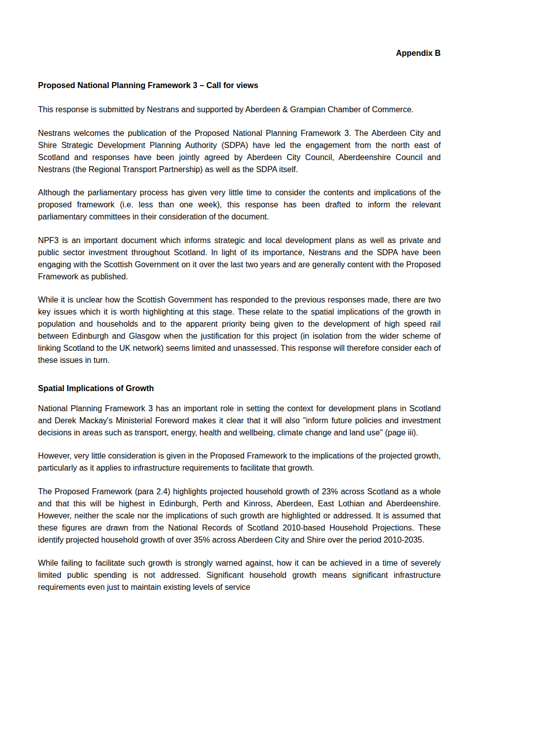Appendix B
Proposed National Planning Framework 3 – Call for views
This response is submitted by Nestrans and supported by Aberdeen & Grampian Chamber of Commerce.
Nestrans welcomes the publication of the Proposed National Planning Framework 3. The Aberdeen City and Shire Strategic Development Planning Authority (SDPA) have led the engagement from the north east of Scotland and responses have been jointly agreed by Aberdeen City Council, Aberdeenshire Council and Nestrans (the Regional Transport Partnership) as well as the SDPA itself.
Although the parliamentary process has given very little time to consider the contents and implications of the proposed framework (i.e. less than one week), this response has been drafted to inform the relevant parliamentary committees in their consideration of the document.
NPF3 is an important document which informs strategic and local development plans as well as private and public sector investment throughout Scotland. In light of its importance, Nestrans and the SDPA have been engaging with the Scottish Government on it over the last two years and are generally content with the Proposed Framework as published.
While it is unclear how the Scottish Government has responded to the previous responses made, there are two key issues which it is worth highlighting at this stage. These relate to the spatial implications of the growth in population and households and to the apparent priority being given to the development of high speed rail between Edinburgh and Glasgow when the justification for this project (in isolation from the wider scheme of linking Scotland to the UK network) seems limited and unassessed. This response will therefore consider each of these issues in turn.
Spatial Implications of Growth
National Planning Framework 3 has an important role in setting the context for development plans in Scotland and Derek Mackay's Ministerial Foreword makes it clear that it will also "inform future policies and investment decisions in areas such as transport, energy, health and wellbeing, climate change and land use" (page iii).
However, very little consideration is given in the Proposed Framework to the implications of the projected growth, particularly as it applies to infrastructure requirements to facilitate that growth.
The Proposed Framework (para 2.4) highlights projected household growth of 23% across Scotland as a whole and that this will be highest in Edinburgh, Perth and Kinross, Aberdeen, East Lothian and Aberdeenshire. However, neither the scale nor the implications of such growth are highlighted or addressed. It is assumed that these figures are drawn from the National Records of Scotland 2010-based Household Projections. These identify projected household growth of over 35% across Aberdeen City and Shire over the period 2010-2035.
While failing to facilitate such growth is strongly warned against, how it can be achieved in a time of severely limited public spending is not addressed. Significant household growth means significant infrastructure requirements even just to maintain existing levels of service